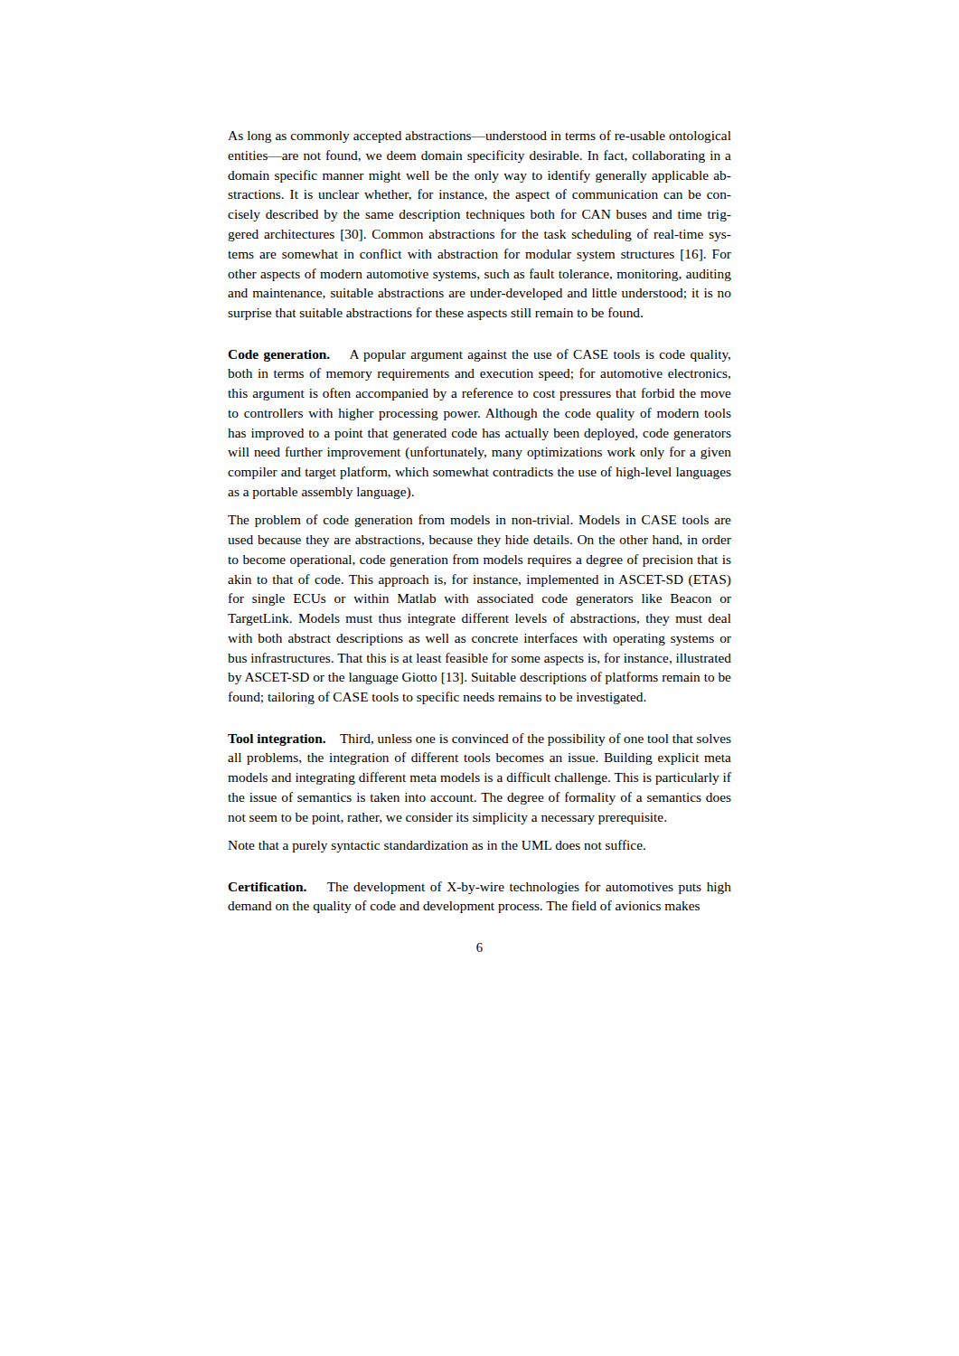As long as commonly accepted abstractions—understood in terms of re-usable ontological entities—are not found, we deem domain specificity desirable. In fact, collaborating in a domain specific manner might well be the only way to identify generally applicable abstractions. It is unclear whether, for instance, the aspect of communication can be concisely described by the same description techniques both for CAN buses and time triggered architectures [30]. Common abstractions for the task scheduling of real-time systems are somewhat in conflict with abstraction for modular system structures [16]. For other aspects of modern automotive systems, such as fault tolerance, monitoring, auditing and maintenance, suitable abstractions are under-developed and little understood; it is no surprise that suitable abstractions for these aspects still remain to be found.
Code generation. A popular argument against the use of CASE tools is code quality, both in terms of memory requirements and execution speed; for automotive electronics, this argument is often accompanied by a reference to cost pressures that forbid the move to controllers with higher processing power. Although the code quality of modern tools has improved to a point that generated code has actually been deployed, code generators will need further improvement (unfortunately, many optimizations work only for a given compiler and target platform, which somewhat contradicts the use of high-level languages as a portable assembly language).
The problem of code generation from models in non-trivial. Models in CASE tools are used because they are abstractions, because they hide details. On the other hand, in order to become operational, code generation from models requires a degree of precision that is akin to that of code. This approach is, for instance, implemented in ASCET-SD (ETAS) for single ECUs or within Matlab with associated code generators like Beacon or TargetLink. Models must thus integrate different levels of abstractions, they must deal with both abstract descriptions as well as concrete interfaces with operating systems or bus infrastructures. That this is at least feasible for some aspects is, for instance, illustrated by ASCET-SD or the language Giotto [13]. Suitable descriptions of platforms remain to be found; tailoring of CASE tools to specific needs remains to be investigated.
Tool integration. Third, unless one is convinced of the possibility of one tool that solves all problems, the integration of different tools becomes an issue. Building explicit meta models and integrating different meta models is a difficult challenge. This is particularly if the issue of semantics is taken into account. The degree of formality of a semantics does not seem to be point, rather, we consider its simplicity a necessary prerequisite.
Note that a purely syntactic standardization as in the UML does not suffice.
Certification. The development of X-by-wire technologies for automotives puts high demand on the quality of code and development process. The field of avionics makes
6